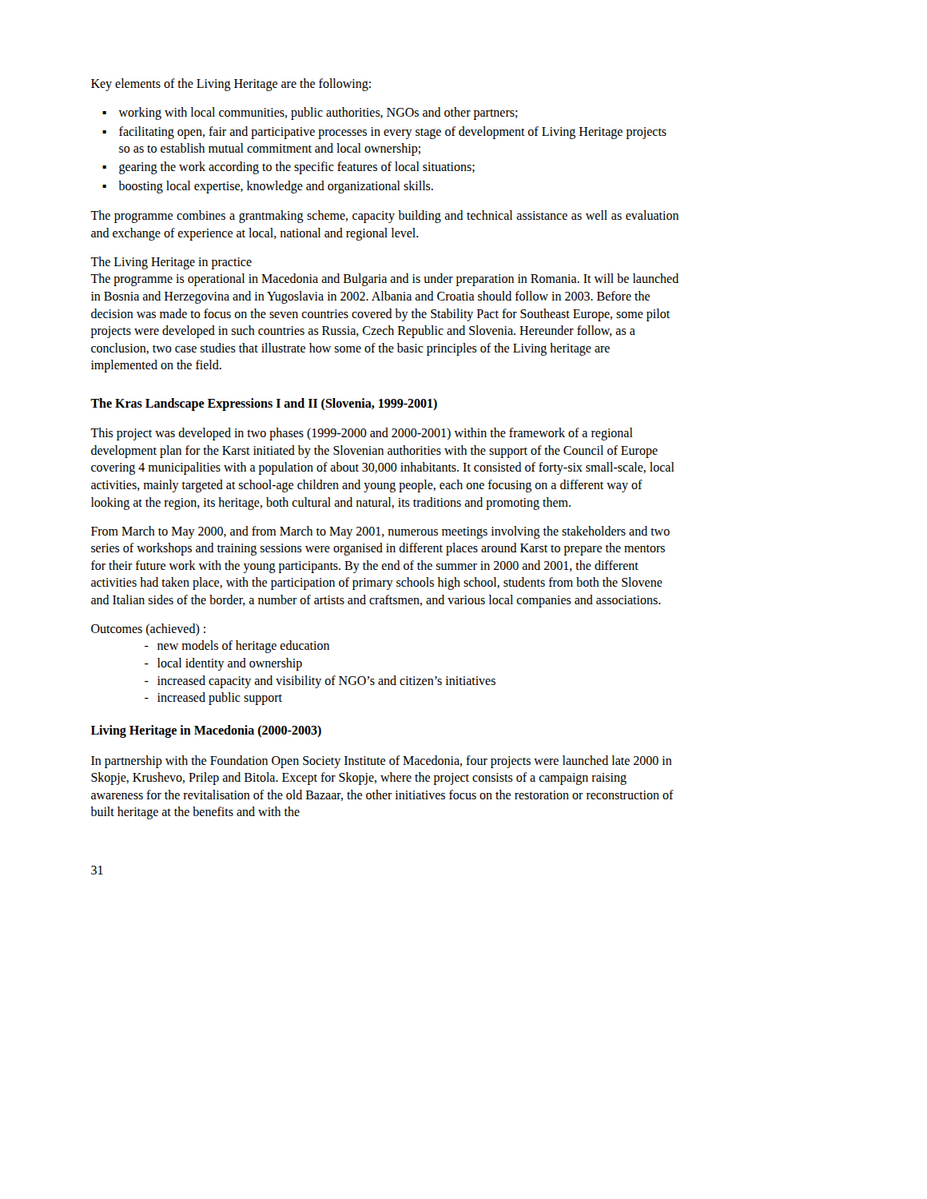Key elements of the Living Heritage are the following:
working with local communities, public authorities, NGOs and other partners;
facilitating open, fair and participative processes in every stage of development of Living Heritage projects so as to establish mutual commitment and local ownership;
gearing the work according to the specific features of local situations;
boosting local expertise, knowledge and organizational skills.
The programme combines a grantmaking scheme, capacity building and technical assistance as well as evaluation and exchange of experience at local, national and regional level.
The Living Heritage in practice
The programme is operational in Macedonia and Bulgaria and is under preparation in Romania. It will be launched in Bosnia and Herzegovina and in Yugoslavia in 2002. Albania and Croatia should follow in 2003. Before the decision was made to focus on the seven countries covered by the Stability Pact for Southeast Europe, some pilot projects were developed in such countries as Russia, Czech Republic and Slovenia. Hereunder follow, as a conclusion, two case studies that illustrate how some of the basic principles of the Living heritage are implemented on the field.
The Kras Landscape Expressions I and II (Slovenia, 1999-2001)
This project was developed in two phases (1999-2000 and 2000-2001) within the framework of a regional development plan for the Karst initiated by the Slovenian authorities with the support of the Council of Europe covering 4 municipalities with a population of about 30,000 inhabitants. It consisted of forty-six small-scale, local activities, mainly targeted at school-age children and young people, each one focusing on a different way of looking at the region, its heritage, both cultural and natural, its traditions and promoting them.
From March to May 2000, and from March to May 2001, numerous meetings involving the stakeholders and two series of workshops and training sessions were organised in different places around Karst to prepare the mentors for their future work with the young participants. By the end of the summer in 2000 and 2001, the different activities had taken place, with the participation of primary schools high school, students from both the Slovene and Italian sides of the border, a number of artists and craftsmen, and various local companies and associations.
Outcomes (achieved) :
new models of heritage education
local identity and ownership
increased capacity and visibility of NGO’s and citizen’s initiatives
increased public support
Living Heritage in Macedonia (2000-2003)
In partnership with the Foundation Open Society Institute of Macedonia, four projects were launched late 2000 in Skopje, Krushevo, Prilep and Bitola. Except for Skopje, where the project consists of a campaign raising awareness for the revitalisation of the old Bazaar, the other initiatives focus on the restoration or reconstruction of built heritage at the benefits and with the
31